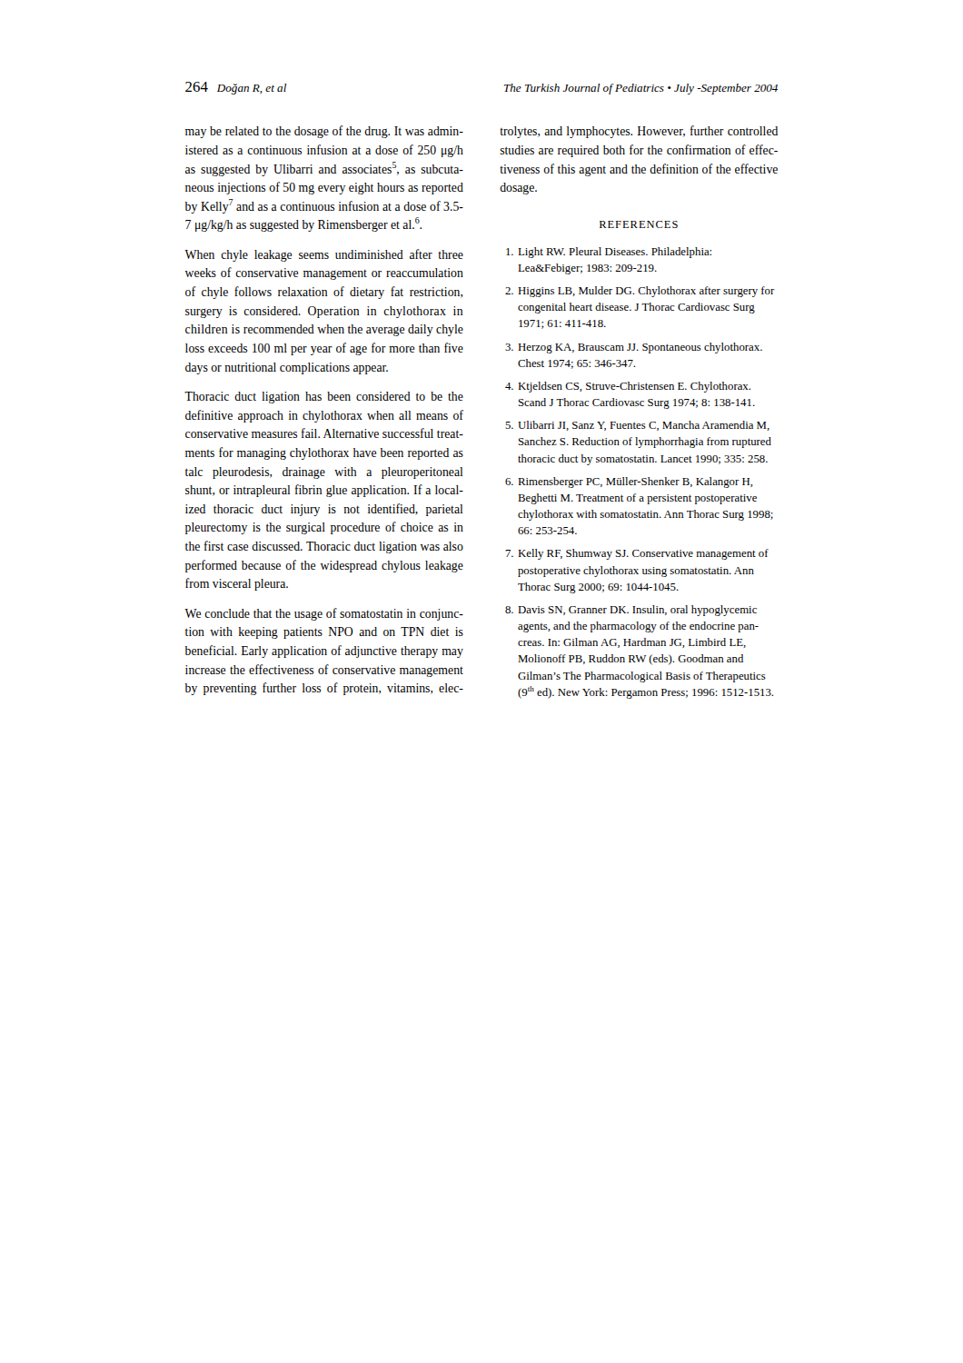264 Doğan R, et al
The Turkish Journal of Pediatrics • July -September 2004
may be related to the dosage of the drug. It was administered as a continuous infusion at a dose of 250 μg/h as suggested by Ulibarri and associates5, as subcutaneous injections of 50 mg every eight hours as reported by Kelly7 and as a continuous infusion at a dose of 3.5-7 μg/kg/h as suggested by Rimensberger et al.6.
When chyle leakage seems undiminished after three weeks of conservative management or reaccumulation of chyle follows relaxation of dietary fat restriction, surgery is considered. Operation in chylothorax in children is recommended when the average daily chyle loss exceeds 100 ml per year of age for more than five days or nutritional complications appear.
Thoracic duct ligation has been considered to be the definitive approach in chylothorax when all means of conservative measures fail. Alternative successful treatments for managing chylothorax have been reported as talc pleurodesis, drainage with a pleuroperitoneal shunt, or intrapleural fibrin glue application. If a localized thoracic duct injury is not identified, parietal pleurectomy is the surgical procedure of choice as in the first case discussed. Thoracic duct ligation was also performed because of the widespread chylous leakage from visceral pleura.
We conclude that the usage of somatostatin in conjunction with keeping patients NPO and on TPN diet is beneficial. Early application of adjunctive therapy may increase the effectiveness of conservative management by preventing further loss of protein, vitamins, electrolytes, and lymphocytes. However, further controlled studies are required both for the confirmation of effectiveness of this agent and the definition of the effective dosage.
References
Light RW. Pleural Diseases. Philadelphia: Lea&Febiger; 1983: 209-219.
Higgins LB, Mulder DG. Chylothorax after surgery for congenital heart disease. J Thorac Cardiovasc Surg 1971; 61: 411-418.
Herzog KA, Brauscam JJ. Spontaneous chylothorax. Chest 1974; 65: 346-347.
Ktjeldsen CS, Struve-Christensen E. Chylothorax. Scand J Thorac Cardiovasc Surg 1974; 8: 138-141.
Ulibarri JI, Sanz Y, Fuentes C, Mancha Aramendia M, Sanchez S. Reduction of lymphorrhagia from ruptured thoracic duct by somatostatin. Lancet 1990; 335: 258.
Rimensberger PC, Müller-Shenker B, Kalangor H, Beghetti M. Treatment of a persistent postoperative chylothorax with somatostatin. Ann Thorac Surg 1998; 66: 253-254.
Kelly RF, Shumway SJ. Conservative management of postoperative chylothorax using somatostatin. Ann Thorac Surg 2000; 69: 1044-1045.
Davis SN, Granner DK. Insulin, oral hypoglycemic agents, and the pharmacology of the endocrine pancreas. In: Gilman AG, Hardman JG, Limbird LE, Molionoff PB, Ruddon RW (eds). Goodman and Gilman’s The Pharmacological Basis of Therapeutics (9th ed). New York: Pergamon Press; 1996: 1512-1513.